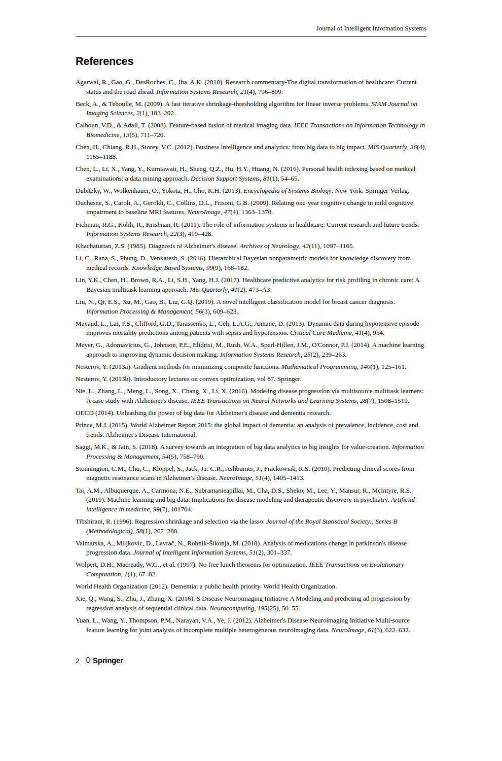Journal of Intelligent Information Systems
References
Agarwal, R., Gao, G., DesRoches, C., Jha, A.K. (2010). Research commentary-The digital transformation of healthcare: Current status and the road ahead. Information Systems Research, 21(4), 796–809.
Beck, A., & Teboulle, M. (2009). A fast iterative shrinkage-thresholding algorithm for linear inverse problems. SIAM Journal on Imaging Sciences, 2(1), 183–202.
Calhoun, V.D., & Adali, T. (2008). Feature-based fusion of medical imaging data. IEEE Transactions on Information Technology in Biomedicine, 13(5), 711–720.
Chen, H., Chiang, R.H., Storey, V.C. (2012). Business intelligence and analytics: from big data to big impact. MIS Quarterly, 36(4), 1165–1188.
Chen, L., Li, X., Yang, Y., Kurniawati, H., Sheng, Q.Z., Hu, H.Y., Huang, N. (2016). Personal health indexing based on medical examinations: a data mining approach. Decision Support Systems, 81(1), 54–65.
Dubitzky, W., Wolkenhauer, O., Yokota, H., Cho, K.H. (2013). Encyclopedia of Systems Biology. New York: Springer-Verlag.
Duchesne, S., Caroli, A., Geroldi, C., Collins, D.L., Frisoni, G.B. (2009). Relating one-year cognitive change in mild cognitive impairment to baseline MRI features. NeuroImage, 47(4), 1363–1370.
Fichman, R.G., Kohli, R., Krishnan, R. (2011). The role of information systems in healthcare: Current research and future trends. Information Systems Research, 22(3), 419–428.
Khachaturian, Z.S. (1985). Diagnosis of Alzheimer's disease. Archives of Neurology, 42(11), 1097–1105.
Li, C., Rana, S., Phung, D., Venkatesh, S. (2016). Hierarchical Bayesian nonparametric models for knowledge discovery from medical records. Knowledge-Based Systems, 99(9), 168–182.
Lin, Y.K., Chen, H., Brown, R.A., Li, S.H., Yang, H.J. (2017). Healthcare predictive analytics for risk profiling in chronic care: A Bayesian multitask learning approach. Mis Quarterly, 41(2), 473–A3.
Liu, N., Qi, E.S., Xu, M., Gao, B., Liu, G.Q. (2019). A novel intelligent classification model for breast cancer diagnosis. Information Processing & Management, 56(3), 609–623.
Mayaud, L., Lai, P.S., Clifford, G.D., Tarassenko, L., Celi, L.A.G., Annane, D. (2013). Dynamic data during hypotensive episode improves mortality predictions among patients with sepsis and hypotension. Critical Care Medicine, 41(4), 954.
Meyer, G., Adomavicius, G., Johnson, P.E., Elidrisi, M., Rush, W.A., Sperl-Hillen, J.M., O'Connor, P.J. (2014). A machine learning approach to improving dynamic decision making. Information Systems Research, 25(2), 239–263.
Nesterov, Y. (2013a). Gradient methods for minimizing composite functions. Mathematical Programming, 140(1), 125–161.
Nesterov, Y. (2013b). Introductory lectures on convex optimization, vol 87. Springer.
Nie, L., Zhang, L., Meng, L., Song, X., Chang, X., Li, X. (2016). Modeling disease progression via multisource multitask learners: A case study with Alzheimer's disease. IEEE Transactions on Neural Networks and Learning Systems, 28(7), 1508–1519.
OECD (2014). Unleashing the power of big data for Alzheimer's disease and dementia research.
Prince, M.J. (2015). World Alzheimer Report 2015: the global impact of dementia: an analysis of prevalence, incidence, cost and trends. Alzheimer's Disease International.
Saggi, M.K., & Jain, S. (2018). A survey towards an integration of big data analytics to big insights for value-creation. Information Processing & Management, 54(5), 758–790.
Stonnington, C.M., Chu, C., Klöppel, S., Jack, J.r. C.R., Ashburner, J., Frackowiak, R.S. (2010). Predicting clinical scores from magnetic resonance scans in Alzheimer's disease. NeuroImage, 51(4), 1405–1413.
Tai, A.M., Albuquerque, A., Carmona, N.E., Subramanieapillai, M., Cha, D.S., Sheko, M., Lee, Y., Mansur, R., McIntyre, R.S. (2019). Machine learning and big data: Implications for disease modeling and therapeutic discovery in psychiatry. Artificial intelligence in medicine, 99(7), 101704.
Tibshirani, R. (1996). Regression shrinkage and selection via the lasso. Journal of the Royal Statistical Society:, Series B (Methodological), 58(1), 267–288.
Valmarska, A., Miljkovic, D., Lavrač, N., Robnik-Šikonja, M. (2018). Analysis of medications change in parkinson's disease progression data. Journal of Intelligent Information Systems, 51(2), 301–337.
Wolpert, D.H., Macready, W.G., et al. (1997). No free lunch theorems for optimization. IEEE Transactions on Evolutionary Computation, 1(1), 67–82.
World Health Organization (2012). Dementia: a public health priority. World Health Organization.
Xie, Q., Wang, S., Zhu, J., Zhang, X. (2016). S Disease Neuroimaging Initiative A Modeling and predicting ad progression by regression analysis of sequential clinical data. Neurocomputing, 195(25), 50–55.
Yuan, L., Wang, Y., Thompson, P.M., Narayan, V.A., Ye, J. (2012). Alzheimer's Disease Neuroimaging Initiative Multi-source feature learning for joint analysis of incomplete multiple heterogeneous neuroimaging data. NeuroImage, 61(3), 622–632.
2 ♢Springer